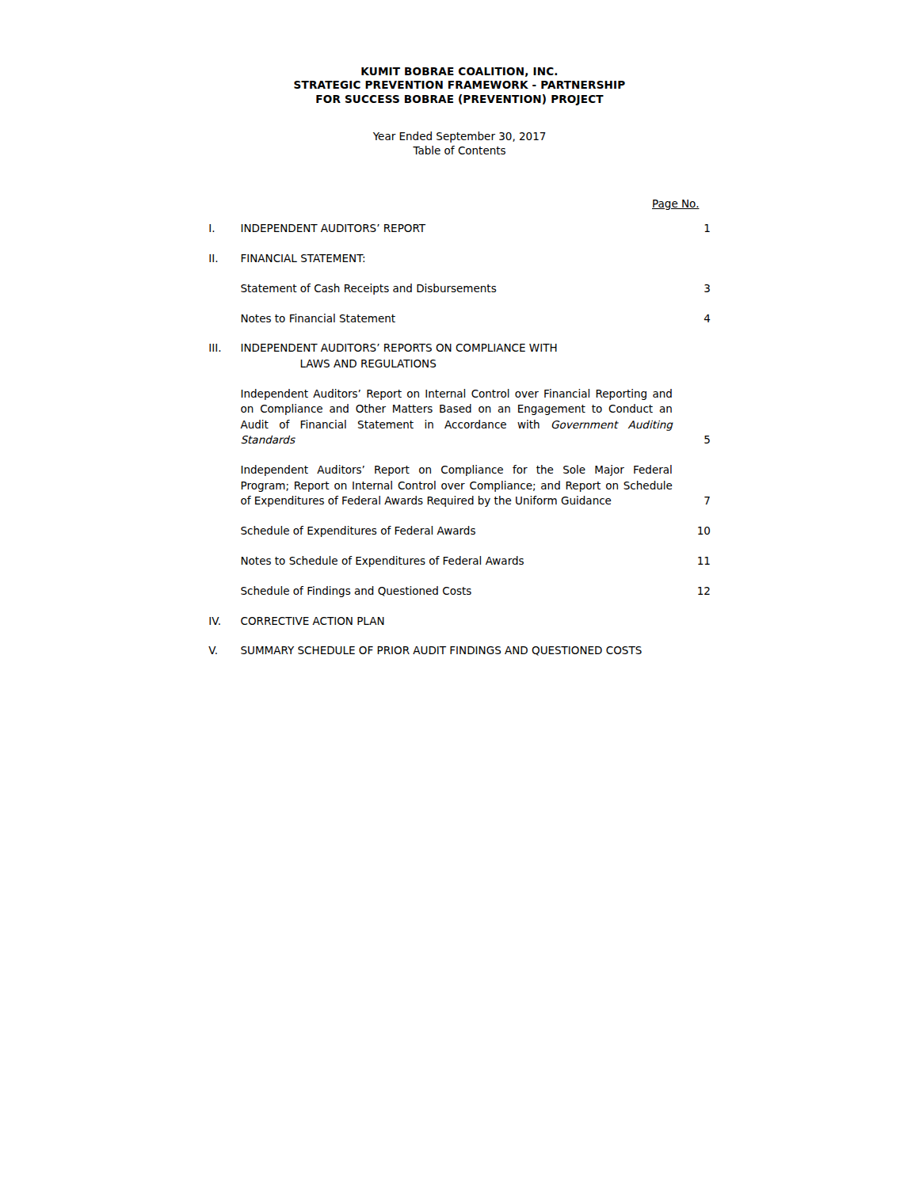KUMIT BOBRAE COALITION, INC.
STRATEGIC PREVENTION FRAMEWORK - PARTNERSHIP
FOR SUCCESS BOBRAE (PREVENTION) PROJECT
Year Ended September 30, 2017
Table of Contents
Page No.
| I. | INDEPENDENT AUDITORS’ REPORT | 1 |
| II. | FINANCIAL STATEMENT: | |
| | Statement of Cash Receipts and Disbursements | 3 |
| | Notes to Financial Statement | 4 |
| III. | INDEPENDENT AUDITORS’ REPORTS ON COMPLIANCE WITH LAWS AND REGULATIONS | |
| | Independent Auditors’ Report on Internal Control over Financial Reporting and on Compliance and Other Matters Based on an Engagement to Conduct an Audit of Financial Statement in Accordance with Government Auditing Standards | 5 |
| | Independent Auditors’ Report on Compliance for the Sole Major Federal Program; Report on Internal Control over Compliance; and Report on Schedule of Expenditures of Federal Awards Required by the Uniform Guidance | 7 |
| | Schedule of Expenditures of Federal Awards | 10 |
| | Notes to Schedule of Expenditures of Federal Awards | 11 |
| | Schedule of Findings and Questioned Costs | 12 |
| IV. | CORRECTIVE ACTION PLAN | |
| V. | SUMMARY SCHEDULE OF PRIOR AUDIT FINDINGS AND QUESTIONED COSTS | |